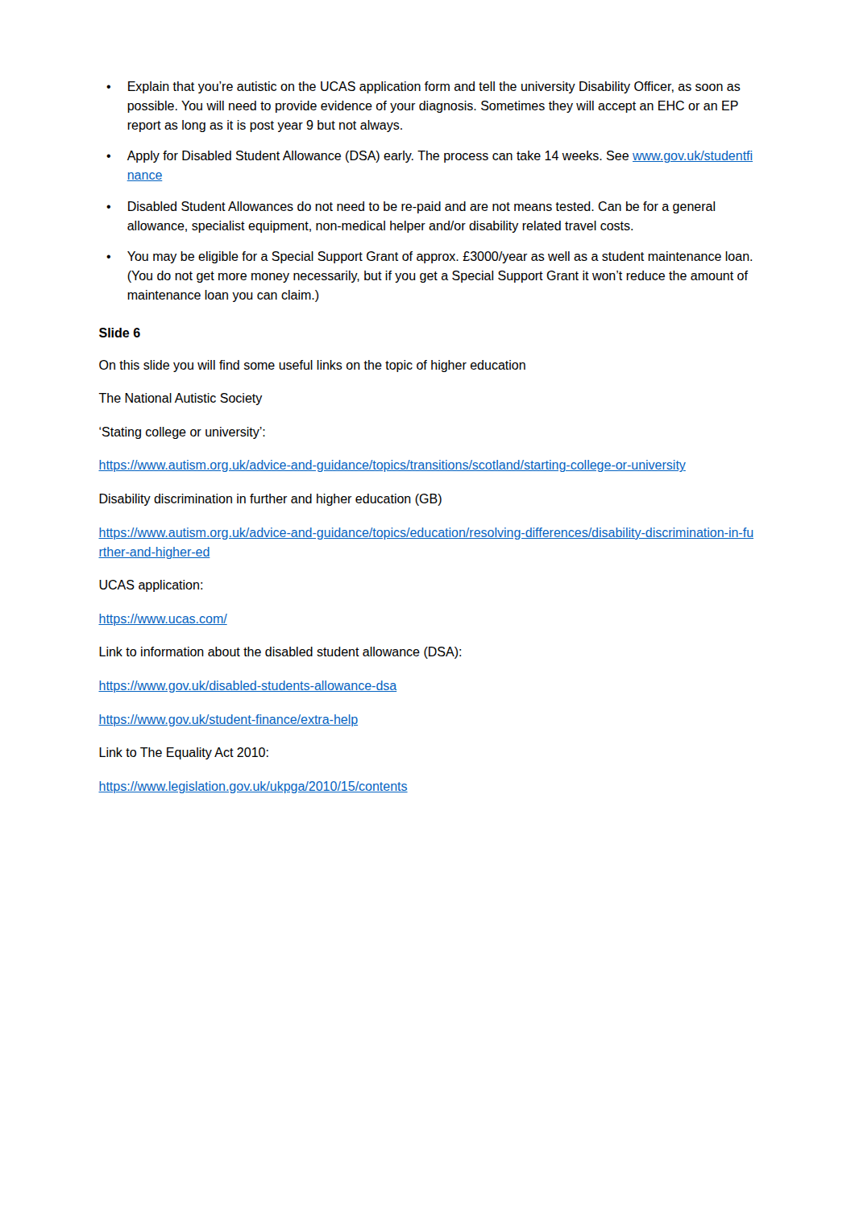Explain that you’re autistic on the UCAS application form and tell the university Disability Officer, as soon as possible. You will need to provide evidence of your diagnosis. Sometimes they will accept an EHC or an EP report as long as it is post year 9 but not always.
Apply for Disabled Student Allowance (DSA) early. The process can take 14 weeks. See www.gov.uk/studentfinance
Disabled Student Allowances do not need to be re-paid and are not means tested. Can be for a general allowance, specialist equipment, non-medical helper and/or disability related travel costs.
You may be eligible for a Special Support Grant of approx. £3000/year as well as a student maintenance loan. (You do not get more money necessarily, but if you get a Special Support Grant it won’t reduce the amount of maintenance loan you can claim.)
Slide 6
On this slide you will find some useful links on the topic of higher education
The National Autistic Society
‘Stating college or university’:
https://www.autism.org.uk/advice-and-guidance/topics/transitions/scotland/starting-college-or-university
Disability discrimination in further and higher education (GB)
https://www.autism.org.uk/advice-and-guidance/topics/education/resolving-differences/disability-discrimination-in-further-and-higher-ed
UCAS application:
https://www.ucas.com/
Link to information about the disabled student allowance (DSA):
https://www.gov.uk/disabled-students-allowance-dsa
https://www.gov.uk/student-finance/extra-help
Link to The Equality Act 2010:
https://www.legislation.gov.uk/ukpga/2010/15/contents